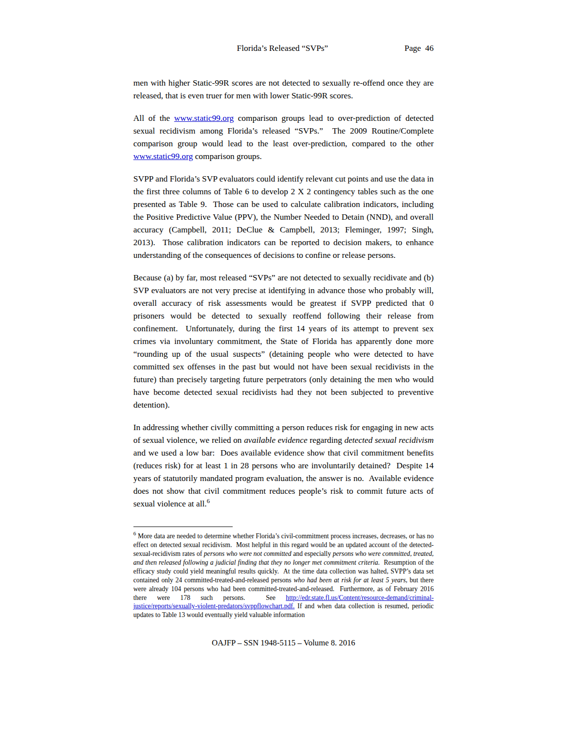Florida’s Released “SVPs” Page 46
men with higher Static-99R scores are not detected to sexually re-offend once they are released, that is even truer for men with lower Static-99R scores.
All of the www.static99.org comparison groups lead to over-prediction of detected sexual recidivism among Florida’s released “SVPs.” The 2009 Routine/Complete comparison group would lead to the least over-prediction, compared to the other www.static99.org comparison groups.
SVPP and Florida’s SVP evaluators could identify relevant cut points and use the data in the first three columns of Table 6 to develop 2 X 2 contingency tables such as the one presented as Table 9. Those can be used to calculate calibration indicators, including the Positive Predictive Value (PPV), the Number Needed to Detain (NND), and overall accuracy (Campbell, 2011; DeClue & Campbell, 2013; Fleminger, 1997; Singh, 2013). Those calibration indicators can be reported to decision makers, to enhance understanding of the consequences of decisions to confine or release persons.
Because (a) by far, most released “SVPs” are not detected to sexually recidivate and (b) SVP evaluators are not very precise at identifying in advance those who probably will, overall accuracy of risk assessments would be greatest if SVPP predicted that 0 prisoners would be detected to sexually reoffend following their release from confinement. Unfortunately, during the first 14 years of its attempt to prevent sex crimes via involuntary commitment, the State of Florida has apparently done more “rounding up of the usual suspects” (detaining people who were detected to have committed sex offenses in the past but would not have been sexual recidivists in the future) than precisely targeting future perpetrators (only detaining the men who would have become detected sexual recidivists had they not been subjected to preventive detention).
In addressing whether civilly committing a person reduces risk for engaging in new acts of sexual violence, we relied on available evidence regarding detected sexual recidivism and we used a low bar: Does available evidence show that civil commitment benefits (reduces risk) for at least 1 in 28 persons who are involuntarily detained? Despite 14 years of statutorily mandated program evaluation, the answer is no. Available evidence does not show that civil commitment reduces people’s risk to commit future acts of sexual violence at all.6
6 More data are needed to determine whether Florida’s civil-commitment process increases, decreases, or has no effect on detected sexual recidivism. Most helpful in this regard would be an updated account of the detected-sexual-recidivism rates of persons who were not committed and especially persons who were committed, treated, and then released following a judicial finding that they no longer met commitment criteria. Resumption of the efficacy study could yield meaningful results quickly. At the time data collection was halted, SVPP’s data set contained only 24 committed-treated-and-released persons who had been at risk for at least 5 years, but there were already 104 persons who had been committed-treated-and-released. Furthermore, as of February 2016 there were 178 such persons. See http://edr.state.fl.us/Content/resource-demand/criminal-justice/reports/sexually-violent-predators/svppflowchart.pdf. If and when data collection is resumed, periodic updates to Table 13 would eventually yield valuable information
OAJFP – SSN 1948-5115 – Volume 8. 2016